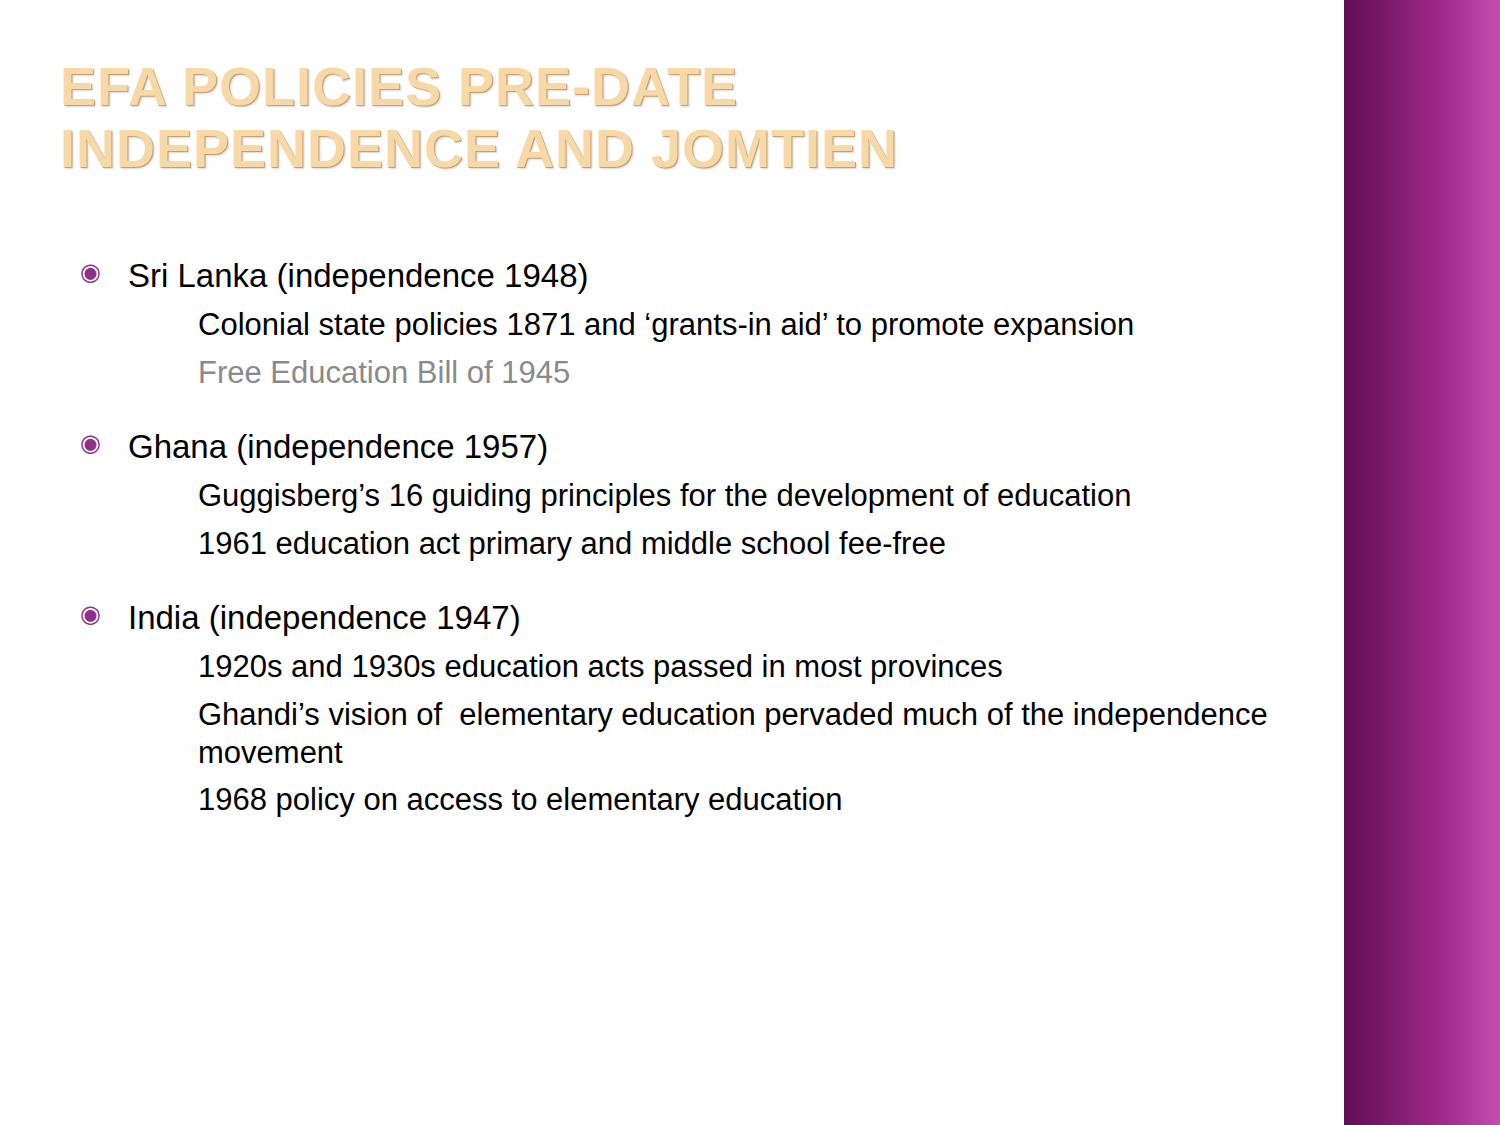EFA Policies Pre-date
Independence and Jomtien
Sri Lanka (independence 1948)
Colonial state policies 1871 and ‘grants-in aid’ to promote expansion
Free Education Bill of 1945
Ghana (independence 1957)
Guggisberg’s 16 guiding principles for the development of education
1961 education act primary and middle school fee-free
India (independence 1947)
1920s and 1930s education acts passed in most provinces
Ghandi’s vision of elementary education pervaded much of the independence movement
1968 policy on access to elementary education